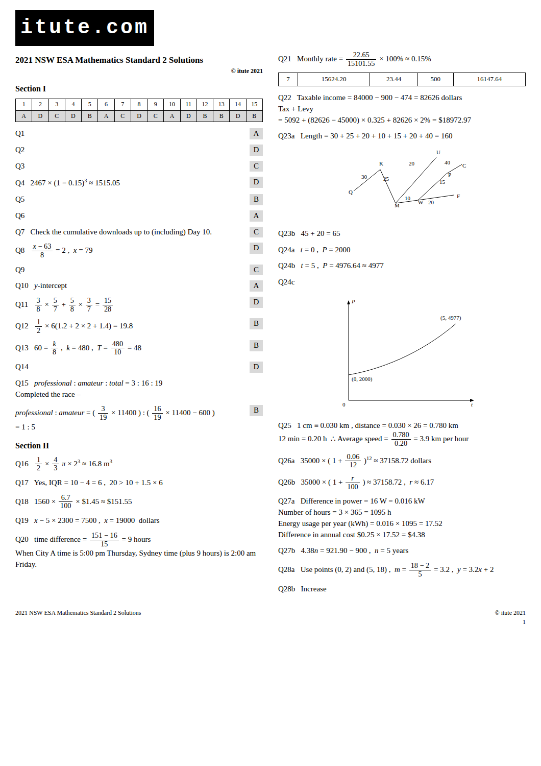itute.com
2021 NSW ESA Mathematics Standard 2 Solutions
© itute 2021
Section I
| 1 | 2 | 3 | 4 | 5 | 6 | 7 | 8 | 9 | 10 | 11 | 12 | 13 | 14 | 15 |
| A | D | C | D | B | A | C | D | C | A | D | B | B | D | B |
Q1
A
Q2
D
Q3
C
Q4 2467 × (1 − 0.15)3 ≈ 1515.05
D
Q5
B
Q6
A
Q7 Check the cumulative downloads up to (including) Day 10.
C
Q8 x − 638 = 2 , x = 79
D
Q9
C
Q10 y-intercept
A
Q11 38 × 57 + 58 × 37 = 1528
D
Q12 12 × 6(1.2 + 2 × 2 + 1.4) = 19.8
B
Q13 60 = k 8 , k = 480 , T = 48010 = 48
B
Q14
D
Q15 professional : amateur : total = 3 : 16 : 19
Completed the race –
professional : amateur = ( 319 × 11400 ) : ( 1619 × 11400 − 600 )
= 1 : 5
B
Section II
Q16 12 × 43 π × 23 ≈ 16.8 m3
Q17 Yes, IQR = 10 − 4 = 6 , 20 > 10 + 1.5 × 6
Q18 1560 × 6.7100 × $1.45 ≈ $151.55
Q19 x − 5 × 2300 = 7500 , x = 19000 dollars
Q20 time difference = 151 − 1615 = 9 hours
When City A time is 5:00 pm Thursday, Sydney time (plus 9 hours) is 2:00 am Friday.
Q21 Monthly rate = 22.6515101.55 × 100% ≈ 0.15%
| 7 | 15624.20 | 23.44 | 500 | 16147.64 |
Q22 Taxable income = 84000 − 900 − 474 = 82626 dollars
Tax + Levy
= 5092 + (82626 − 45000) × 0.325 + 82626 × 2% = $18972.97
Q23a Length = 30 + 25 + 20 + 10 + 15 + 20 + 40 = 160
U K C Q P M W F 30 25 20 40 10 15 20
Q23b 45 + 20 = 65
Q24a t = 0 , P = 2000
Q24b t = 5 , P = 4976.64 ≈ 4977
Q24c
P t 0 (0, 2000) (5, 4977)
Q25 1 cm ≡ 0.030 km , distance = 0.030 × 26 = 0.780 km
12 min = 0.20 h ∴ Average speed = 0.7800.20 = 3.9 km per hour
Q26a 35000 × ( 1 + 0.0612 )12 ≈ 37158.72 dollars
Q26b 35000 × ( 1 + r 100 ) ≈ 37158.72 , r ≈ 6.17
Q27a Difference in power = 16 W = 0.016 kW
Number of hours = 3 × 365 = 1095 h
Energy usage per year (kWh) = 0.016 × 1095 = 17.52
Difference in annual cost $0.25 × 17.52 = $4.38
Q27b 4.38n = 921.90 − 900 , n = 5 years
Q28a Use points (0, 2) and (5, 18) , m = 18 − 25 = 3.2 , y = 3.2x + 2
Q28b Increase
2021 NSW ESA Mathematics Standard 2 Solutions
© itute 2021
1